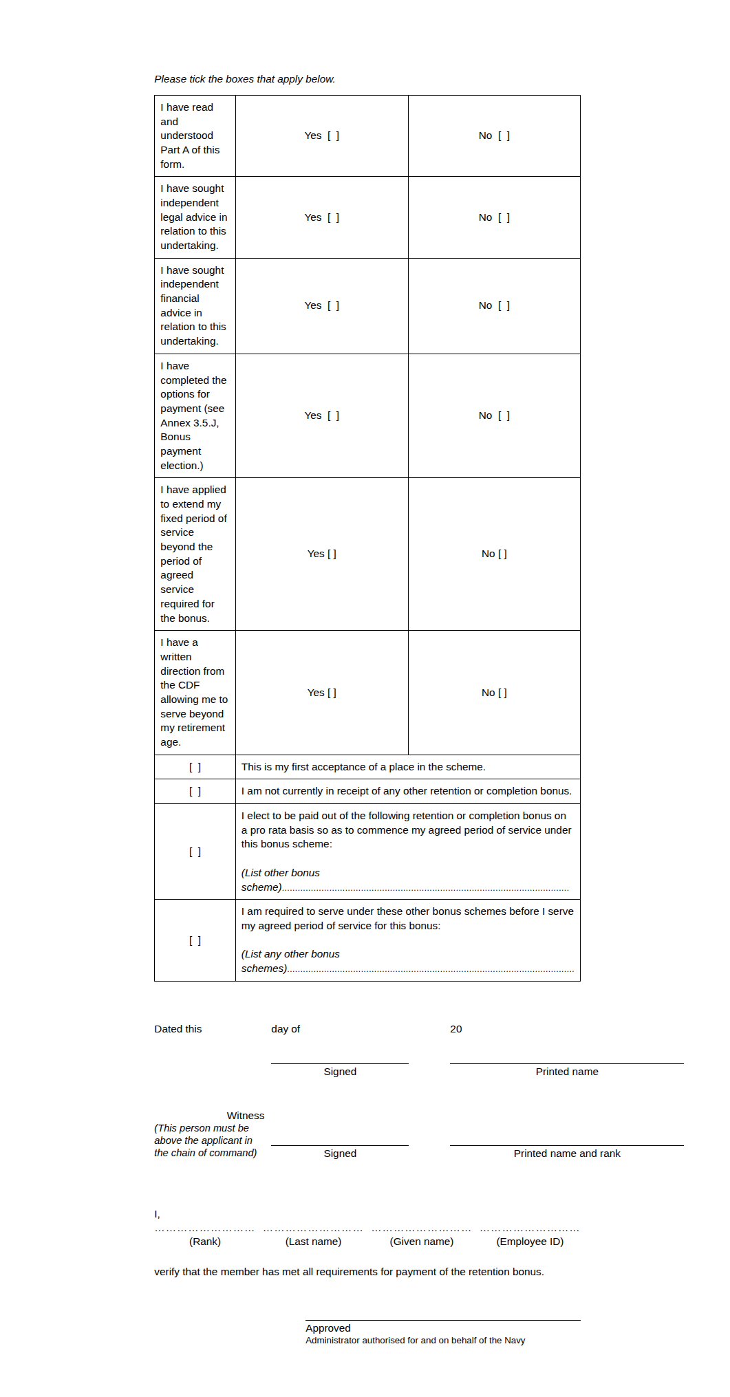Please tick the boxes that apply below.
| I have read and understood Part A of this form. | Yes [ ] | No [ ] |
| I have sought independent legal advice in relation to this undertaking. | Yes [ ] | No [ ] |
| I have sought independent financial advice in relation to this undertaking. | Yes [ ] | No [ ] |
| I have completed the options for payment (see Annex 3.5.J, Bonus payment election.) | Yes [ ] | No [ ] |
| I have applied to extend my fixed period of service beyond the period of agreed service required for the bonus. | Yes [ ] | No [ ] |
| I have a written direction from the CDF allowing me to serve beyond my retirement age. | Yes [ ] | No [ ] |
| [ ] | This is my first acceptance of a place in the scheme. |
| [ ] | I am not currently in receipt of any other retention or completion bonus. |
| [ ] | I elect to be paid out of the following retention or completion bonus on a pro rata basis so as to commence my agreed period of service under this bonus scheme: (List other bonus scheme) ............................................................................................................. |
| [ ] | I am required to serve under these other bonus schemes before I serve my agreed period of service for this bonus: (List any other bonus schemes) ............................................................................................................. |
Dated this
day of
20
Signed
Printed name
Witness
(This person must be above the applicant in the chain of command)
Signed
Printed name and rank
I,
……………………………
……………………………
……………………………
……………………………
(Rank)
(Last name)
(Given name)
(Employee ID)
verify that the member has met all requirements for payment of the retention bonus.
Approved
Administrator authorised for and on behalf of the Navy